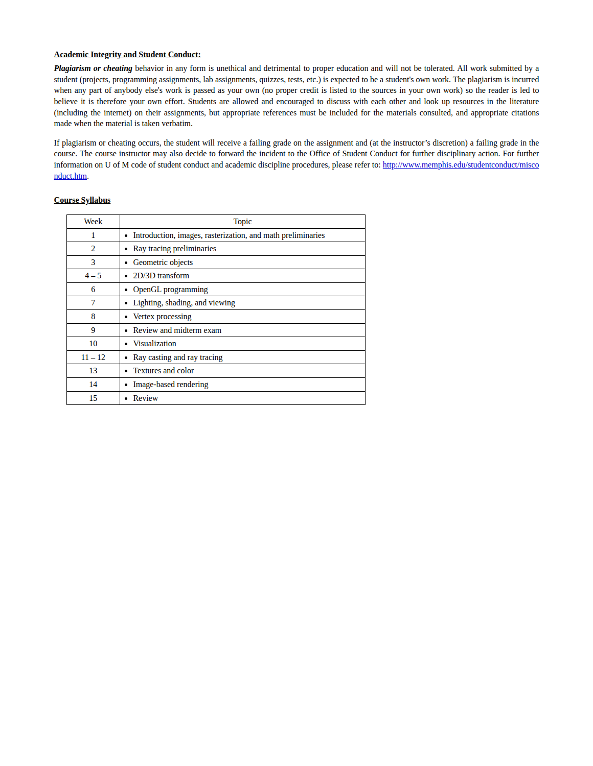Academic Integrity and Student Conduct:
Plagiarism or cheating behavior in any form is unethical and detrimental to proper education and will not be tolerated. All work submitted by a student (projects, programming assignments, lab assignments, quizzes, tests, etc.) is expected to be a student's own work. The plagiarism is incurred when any part of anybody else's work is passed as your own (no proper credit is listed to the sources in your own work) so the reader is led to believe it is therefore your own effort. Students are allowed and encouraged to discuss with each other and look up resources in the literature (including the internet) on their assignments, but appropriate references must be included for the materials consulted, and appropriate citations made when the material is taken verbatim.
If plagiarism or cheating occurs, the student will receive a failing grade on the assignment and (at the instructor’s discretion) a failing grade in the course. The course instructor may also decide to forward the incident to the Office of Student Conduct for further disciplinary action. For further information on U of M code of student conduct and academic discipline procedures, please refer to: http://www.memphis.edu/studentconduct/misconduct.htm.
Course Syllabus
| Week | Topic |
| --- | --- |
| 1 | Introduction, images, rasterization, and math preliminaries |
| 2 | Ray tracing preliminaries |
| 3 | Geometric objects |
| 4 – 5 | 2D/3D transform |
| 6 | OpenGL programming |
| 7 | Lighting, shading, and viewing |
| 8 | Vertex processing |
| 9 | Review and midterm exam |
| 10 | Visualization |
| 11 – 12 | Ray casting and ray tracing |
| 13 | Textures and color |
| 14 | Image-based rendering |
| 15 | Review |